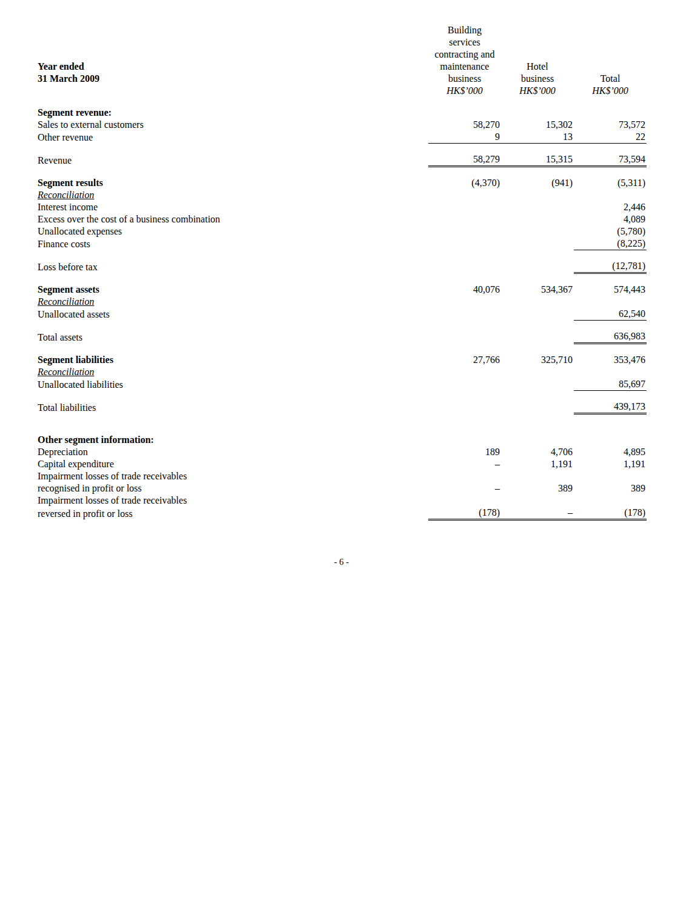| | Building | | |
| | services | | |
| | contracting and | | |
| Year ended | maintenance | Hotel | |
| 31 March 2009 | business | business | Total |
| | HK$’000 | HK$’000 | HK$’000 |
| Segment revenue: | | | |
| Sales to external customers | 58,270 | 15,302 | 73,572 |
| Other revenue | 9 | 13 | 22 |
| Revenue | 58,279 | 15,315 | 73,594 |
| Segment results | (4,370) | (941) | (5,311) |
| Reconciliation | | | |
| Interest income | | | 2,446 |
| Excess over the cost of a business combination | | | 4,089 |
| Unallocated expenses | | | (5,780) |
| Finance costs | | | (8,225) |
| Loss before tax | | | (12,781) |
| Segment assets | 40,076 | 534,367 | 574,443 |
| Reconciliation | | | |
| Unallocated assets | | | 62,540 |
| Total assets | | | 636,983 |
| Segment liabilities | 27,766 | 325,710 | 353,476 |
| Reconciliation | | | |
| Unallocated liabilities | | | 85,697 |
| Total liabilities | | | 439,173 |
| Other segment information: | | | |
| Depreciation | 189 | 4,706 | 4,895 |
| Capital expenditure | – | 1,191 | 1,191 |
| Impairment losses of trade receivables | | | |
| recognised in profit or loss | – | 389 | 389 |
| Impairment losses of trade receivables | | | |
| reversed in profit or loss | (178) | – | (178) |
- 6 -